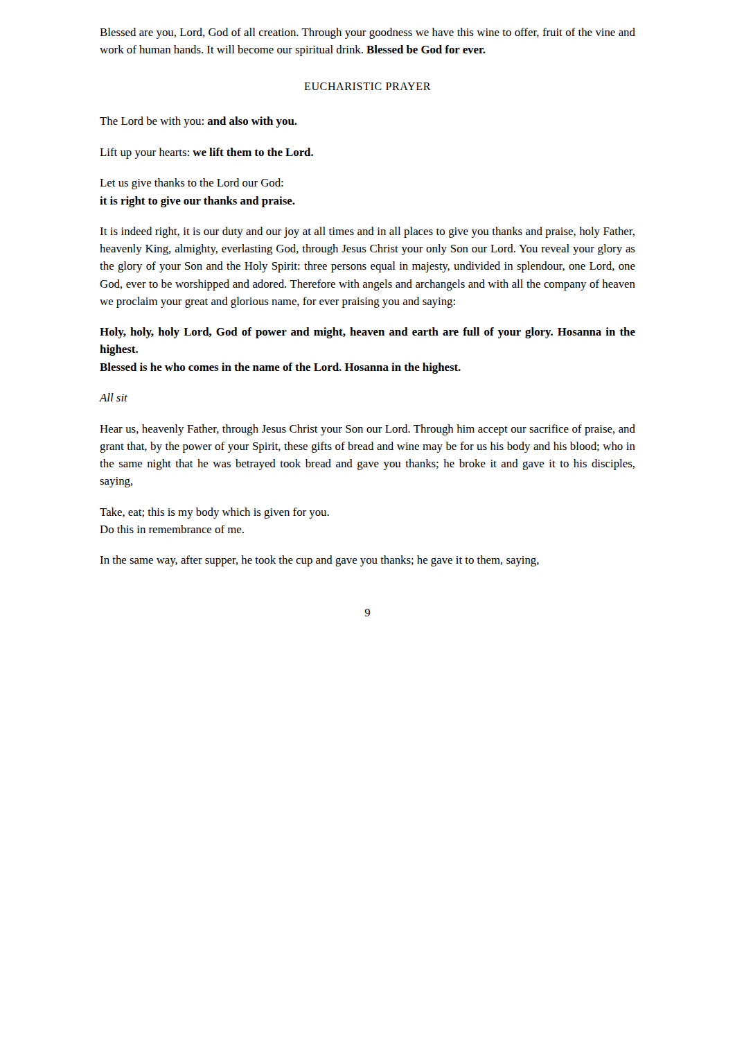Blessed are you, Lord, God of all creation. Through your goodness we have this wine to offer, fruit of the vine and work of human hands. It will become our spiritual drink. Blessed be God for ever.
EUCHARISTIC PRAYER
The Lord be with you: and also with you.
Lift up your hearts: we lift them to the Lord.
Let us give thanks to the Lord our God:
it is right to give our thanks and praise.
It is indeed right, it is our duty and our joy at all times and in all places to give you thanks and praise, holy Father, heavenly King, almighty, everlasting God, through Jesus Christ your only Son our Lord. You reveal your glory as the glory of your Son and the Holy Spirit: three persons equal in majesty, undivided in splendour, one Lord, one God, ever to be worshipped and adored. Therefore with angels and archangels and with all the company of heaven we proclaim your great and glorious name, for ever praising you and saying:
Holy, holy, holy Lord, God of power and might, heaven and earth are full of your glory. Hosanna in the highest.
Blessed is he who comes in the name of the Lord. Hosanna in the highest.
All sit
Hear us, heavenly Father, through Jesus Christ your Son our Lord. Through him accept our sacrifice of praise, and grant that, by the power of your Spirit, these gifts of bread and wine may be for us his body and his blood; who in the same night that he was betrayed took bread and gave you thanks; he broke it and gave it to his disciples, saying,
Take, eat; this is my body which is given for you.
Do this in remembrance of me.
In the same way, after supper, he took the cup and gave you thanks; he gave it to them, saying,
9